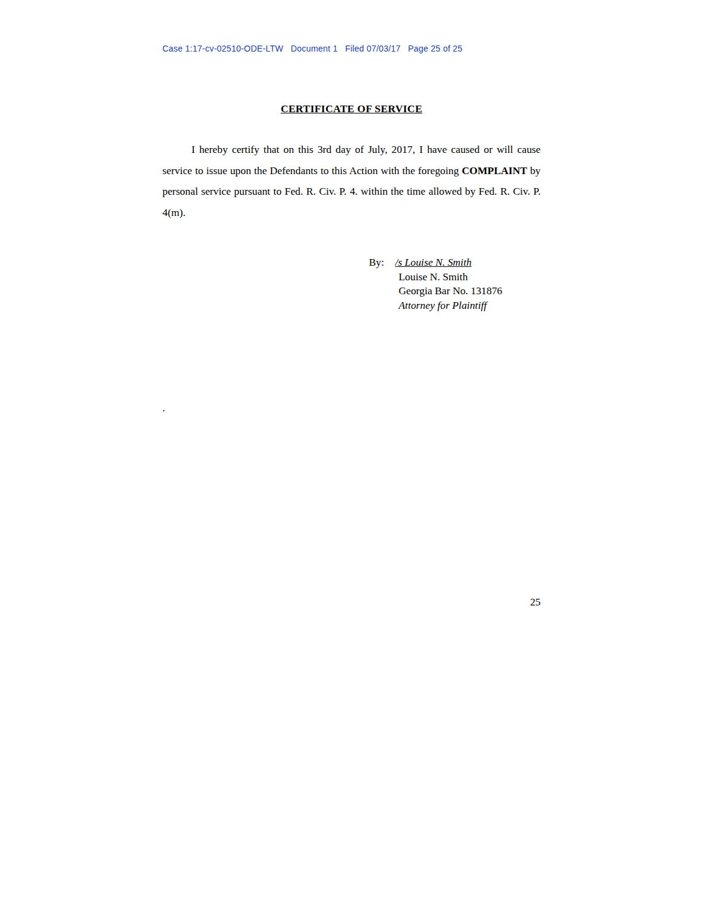Case 1:17-cv-02510-ODE-LTW Document 1 Filed 07/03/17 Page 25 of 25
CERTIFICATE OF SERVICE
I hereby certify that on this 3rd day of July, 2017, I have caused or will cause service to issue upon the Defendants to this Action with the foregoing COMPLAINT by personal service pursuant to Fed. R. Civ. P. 4. within the time allowed by Fed. R. Civ. P. 4(m).
By: /s Louise N. Smith
Louise N. Smith
Georgia Bar No. 131876
Attorney for Plaintiff
.
25